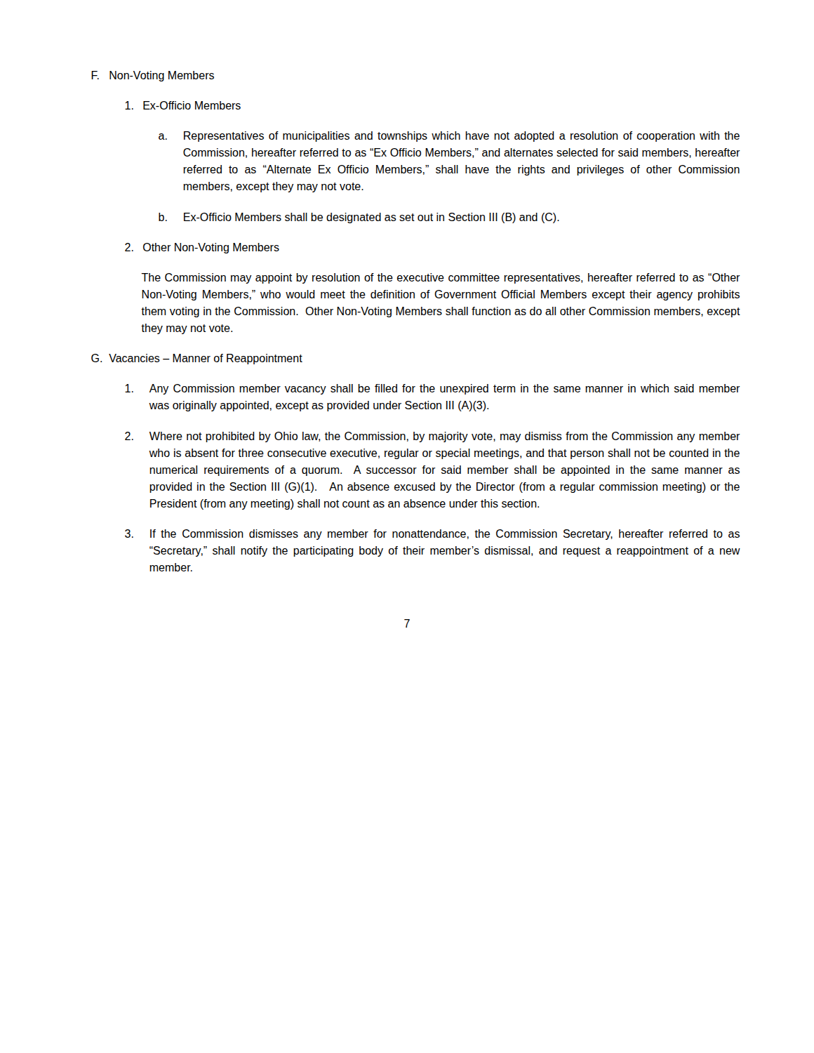F. Non-Voting Members
1. Ex-Officio Members
a. Representatives of municipalities and townships which have not adopted a resolution of cooperation with the Commission, hereafter referred to as “Ex Officio Members,” and alternates selected for said members, hereafter referred to as “Alternate Ex Officio Members,” shall have the rights and privileges of other Commission members, except they may not vote.
b. Ex-Officio Members shall be designated as set out in Section III (B) and (C).
2. Other Non-Voting Members
The Commission may appoint by resolution of the executive committee representatives, hereafter referred to as “Other Non-Voting Members,” who would meet the definition of Government Official Members except their agency prohibits them voting in the Commission. Other Non-Voting Members shall function as do all other Commission members, except they may not vote.
G. Vacancies – Manner of Reappointment
1. Any Commission member vacancy shall be filled for the unexpired term in the same manner in which said member was originally appointed, except as provided under Section III (A)(3).
2. Where not prohibited by Ohio law, the Commission, by majority vote, may dismiss from the Commission any member who is absent for three consecutive executive, regular or special meetings, and that person shall not be counted in the numerical requirements of a quorum. A successor for said member shall be appointed in the same manner as provided in the Section III (G)(1). An absence excused by the Director (from a regular commission meeting) or the President (from any meeting) shall not count as an absence under this section.
3. If the Commission dismisses any member for nonattendance, the Commission Secretary, hereafter referred to as “Secretary,” shall notify the participating body of their member’s dismissal, and request a reappointment of a new member.
7